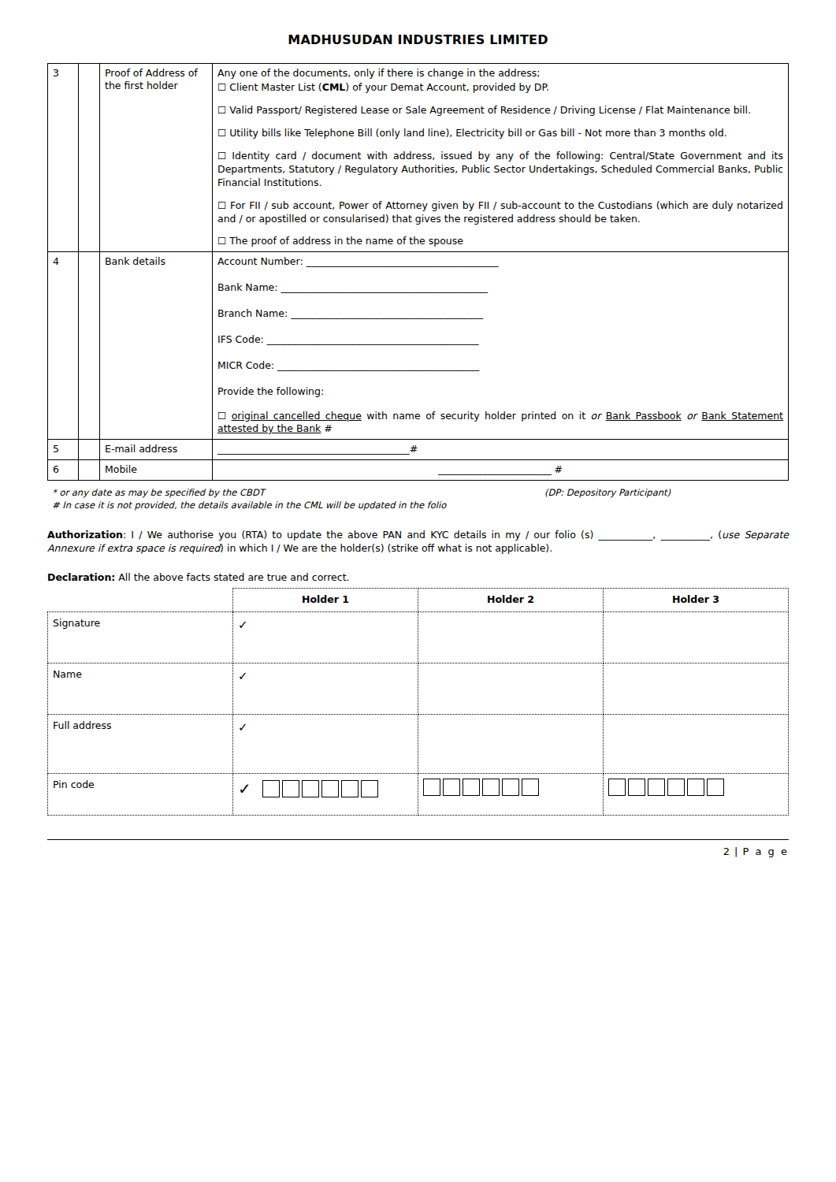MADHUSUDAN INDUSTRIES LIMITED
| 3 | | Proof of Address of the first holder | Any one of the documents, only if there is change in the address; ☐ Client Master List ( CML ) of your Demat Account, provided by DP. ☐ Valid Passport/ Registered Lease or Sale Agreement of Residence / Driving License / Flat Maintenance bill. ☐ Utility bills like Telephone Bill (only land line), Electricity bill or Gas bill - Not more than 3 months old. ☐ Identity card / document with address, issued by any of the following: Central/State Government and its Departments, Statutory / Regulatory Authorities, Public Sector Undertakings, Scheduled Commercial Banks, Public Financial Institutions. ☐ For FII / sub account, Power of Attorney given by FII / sub-account to the Custodians (which are duly notarized and / or apostilled or consularised) that gives the registered address should be taken. ☐ The proof of address in the name of the spouse |
| 4 | | Bank details | Account Number: _______________________________________ Bank Name: __________________________________________ Branch Name: _______________________________________ IFS Code: ___________________________________________ MICR Code: _________________________________________ Provide the following: ☐ original cancelled cheque with name of security holder printed on it or Bank Passbook or Bank Statement attested by the Bank # |
| 5 | | E-mail address | _______________________________________# |
| 6 | | Mobile | _______________________ # |
* or any date as may be specified by the CBDT (DP: Depository Participant)
# In case it is not provided, the details available in the CML will be updated in the folio
Authorization: I / We authorise you (RTA) to update the above PAN and KYC details in my / our folio (s) ___________, __________, (use Separate Annexure if extra space is required) in which I / We are the holder(s) (strike off what is not applicable).
Declaration: All the above facts stated are true and correct.
| | Holder 1 | Holder 2 | Holder 3 |
| --- | --- | --- | --- |
| Signature | ✓ | | |
| Name | ✓ | | |
| Full address | ✓ | | |
| Pin code | ✓ | | |
2 | P a g e